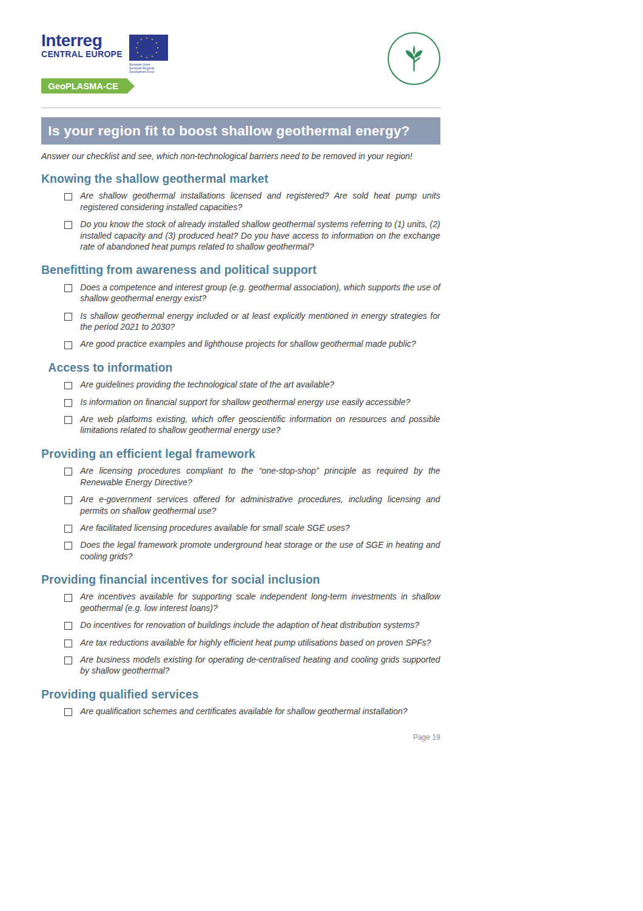Interreg
CENTRAL EUROPE
★ ★ ★ ★ ★ ★ ★ ★ ★ ★ ★ ★
European Union
European Regional
Development Fund
GeoPLASMA-CE
Is your region fit to boost shallow geothermal energy?
Answer our checklist and see, which non-technological barriers need to be removed in your region!
Knowing the shallow geothermal market
Are shallow geothermal installations licensed and registered? Are sold heat pump units registered considering installed capacities?
Do you know the stock of already installed shallow geothermal systems referring to (1) units, (2) installed capacity and (3) produced heat? Do you have access to information on the exchange rate of abandoned heat pumps related to shallow geothermal?
Benefitting from awareness and political support
Does a competence and interest group (e.g. geothermal association), which supports the use of shallow geothermal energy exist?
Is shallow geothermal energy included or at least explicitly mentioned in energy strategies for the period 2021 to 2030?
Are good practice examples and lighthouse projects for shallow geothermal made public?
Access to information
Are guidelines providing the technological state of the art available?
Is information on financial support for shallow geothermal energy use easily accessible?
Are web platforms existing, which offer geoscientific information on resources and possible limitations related to shallow geothermal energy use?
Providing an efficient legal framework
Are licensing procedures compliant to the “one-stop-shop” principle as required by the Renewable Energy Directive?
Are e-government services offered for administrative procedures, including licensing and permits on shallow geothermal use?
Are facilitated licensing procedures available for small scale SGE uses?
Does the legal framework promote underground heat storage or the use of SGE in heating and cooling grids?
Providing financial incentives for social inclusion
Are incentives available for supporting scale independent long-term investments in shallow geothermal (e.g. low interest loans)?
Do incentives for renovation of buildings include the adaption of heat distribution systems?
Are tax reductions available for highly efficient heat pump utilisations based on proven SPFs?
Are business models existing for operating de-centralised heating and cooling grids supported by shallow geothermal?
Providing qualified services
Are qualification schemes and certificates available for shallow geothermal installation?
Page 19